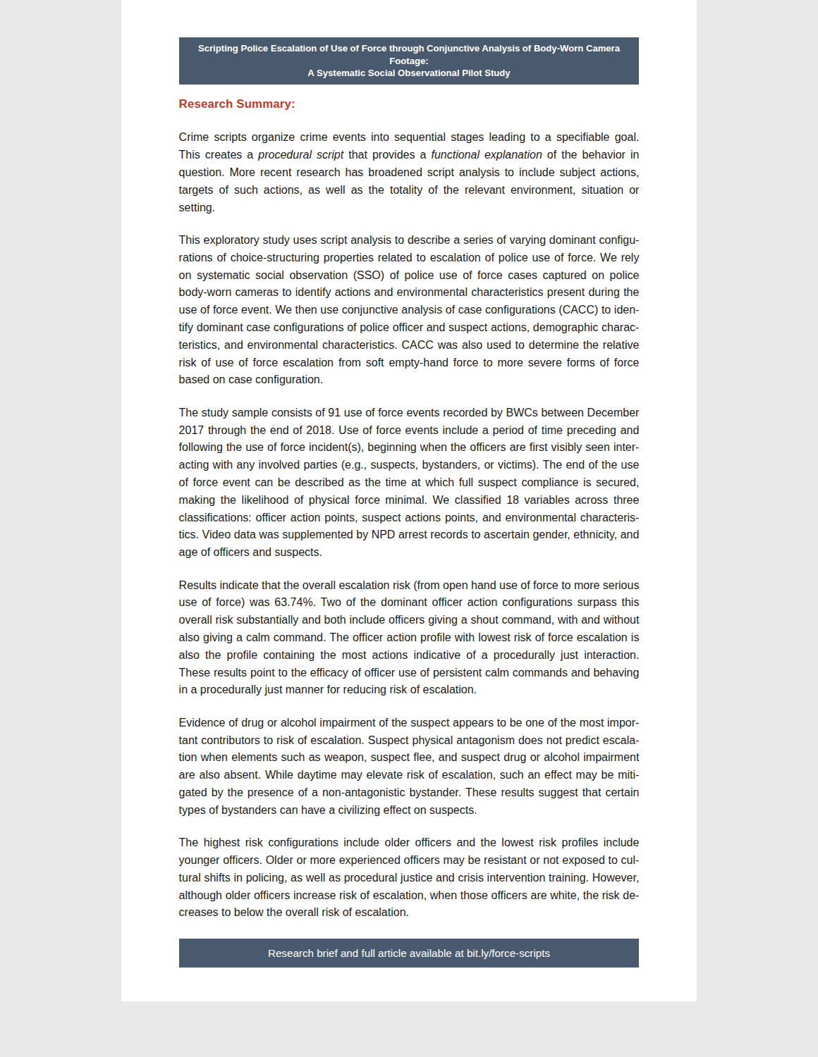Scripting Police Escalation of Use of Force through Conjunctive Analysis of Body-Worn Camera Footage:
A Systematic Social Observational Pilot Study
Research Summary:
Crime scripts organize crime events into sequential stages leading to a specifiable goal. This creates a procedural script that provides a functional explanation of the behavior in question. More recent research has broadened script analysis to include subject actions, targets of such actions, as well as the totality of the relevant environment, situation or setting.
This exploratory study uses script analysis to describe a series of varying dominant configurations of choice-structuring properties related to escalation of police use of force. We rely on systematic social observation (SSO) of police use of force cases captured on police body-worn cameras to identify actions and environmental characteristics present during the use of force event. We then use conjunctive analysis of case configurations (CACC) to identify dominant case configurations of police officer and suspect actions, demographic characteristics, and environmental characteristics. CACC was also used to determine the relative risk of use of force escalation from soft empty-hand force to more severe forms of force based on case configuration.
The study sample consists of 91 use of force events recorded by BWCs between December 2017 through the end of 2018. Use of force events include a period of time preceding and following the use of force incident(s), beginning when the officers are first visibly seen interacting with any involved parties (e.g., suspects, bystanders, or victims). The end of the use of force event can be described as the time at which full suspect compliance is secured, making the likelihood of physical force minimal. We classified 18 variables across three classifications: officer action points, suspect actions points, and environmental characteristics. Video data was supplemented by NPD arrest records to ascertain gender, ethnicity, and age of officers and suspects.
Results indicate that the overall escalation risk (from open hand use of force to more serious use of force) was 63.74%. Two of the dominant officer action configurations surpass this overall risk substantially and both include officers giving a shout command, with and without also giving a calm command. The officer action profile with lowest risk of force escalation is also the profile containing the most actions indicative of a procedurally just interaction. These results point to the efficacy of officer use of persistent calm commands and behaving in a procedurally just manner for reducing risk of escalation.
Evidence of drug or alcohol impairment of the suspect appears to be one of the most important contributors to risk of escalation. Suspect physical antagonism does not predict escalation when elements such as weapon, suspect flee, and suspect drug or alcohol impairment are also absent. While daytime may elevate risk of escalation, such an effect may be mitigated by the presence of a non-antagonistic bystander. These results suggest that certain types of bystanders can have a civilizing effect on suspects.
The highest risk configurations include older officers and the lowest risk profiles include younger officers. Older or more experienced officers may be resistant or not exposed to cultural shifts in policing, as well as procedural justice and crisis intervention training. However, although older officers increase risk of escalation, when those officers are white, the risk decreases to below the overall risk of escalation.
Research brief and full article available at bit.ly/force-scripts